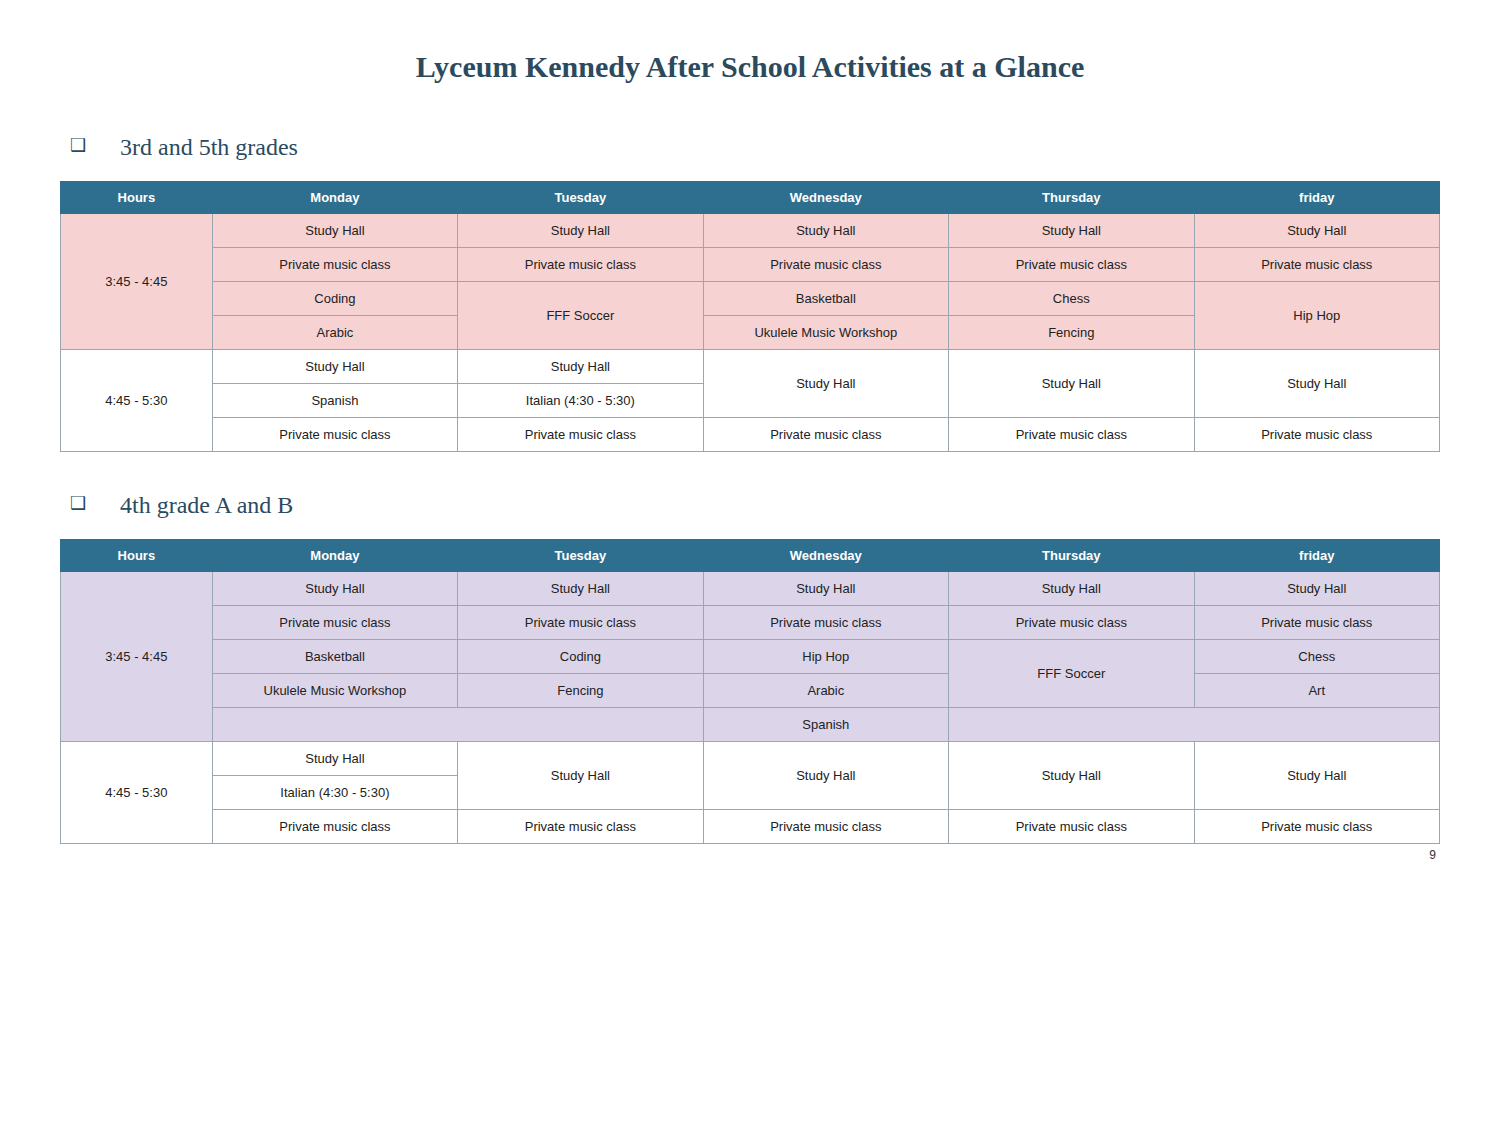Lyceum Kennedy After School Activities at a Glance
3rd and 5th grades
| Hours | Monday | Tuesday | Wednesday | Thursday | friday |
| --- | --- | --- | --- | --- | --- |
| 3:45 - 4:45 | Study Hall | Study Hall | Study Hall | Study Hall | Study Hall |
| Private music class | Private music class | Private music class | Private music class | Private music class |
| Coding | FFF Soccer | Basketball | Chess | Hip Hop |
| Arabic | Ukulele Music Workshop | Fencing |
| 4:45 - 5:30 | Study Hall | Study Hall | Study Hall | Study Hall | Study Hall |
| Spanish | Italian (4:30 - 5:30) |
| Private music class | Private music class | Private music class | Private music class | Private music class |
4th grade A and B
| Hours | Monday | Tuesday | Wednesday | Thursday | friday |
| --- | --- | --- | --- | --- | --- |
| 3:45 - 4:45 | Study Hall | Study Hall | Study Hall | Study Hall | Study Hall |
| Private music class | Private music class | Private music class | Private music class | Private music class |
| Basketball | Coding | Hip Hop | FFF Soccer | Chess |
| Ukulele Music Workshop | Fencing | Arabic | Art |
| | Spanish | |
| 4:45 - 5:30 | Study Hall | Study Hall | Study Hall | Study Hall | Study Hall |
| Italian (4:30 - 5:30) |
| Private music class | Private music class | Private music class | Private music class | Private music class |
9